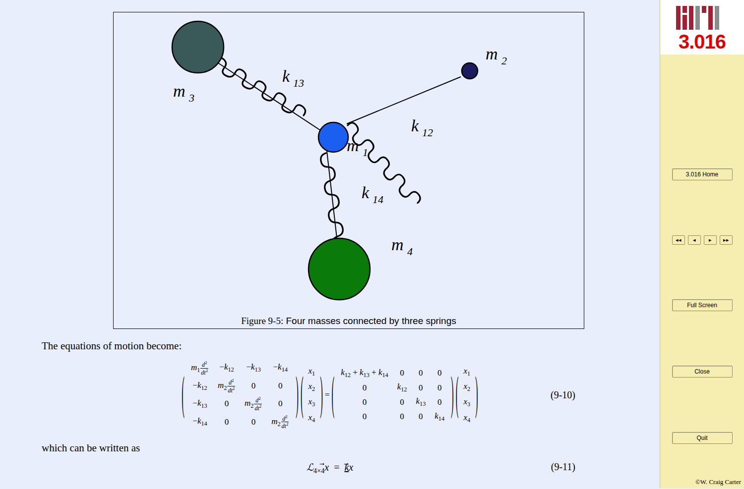k 13 k 12 k 14 m 3 m 2 m 1 m 4
Figure 9-5: Four masses connected by three springs
The equations of motion become:
| ( | / m 1 d 2 dt 2 / − k 12 / − k 13 / − k 14 / / − k 12 / m 2 d 2 dt 2 / 0 / 0 / / − k 13 / 0 / m 2 d 2 dt 2 / 0 / / − k 14 / 0 / 0 / m 2 d 2 dt 2 / | ) | ( | / x 1 / / x 2 / / x 3 / / x 4 / | ) | = | ( | / k 12 + k 13 + k 14 / 0 / 0 / 0 / / 0 / k 12 / 0 / 0 / / 0 / 0 / k 13 / 0 / / 0 / 0 / 0 / k 14 / | ) | ( | / x 1 / / x 2 / / x 3 / / x 4 / | ) |
(9-10)
which can be written as
ℒ4×4⃗x = k⃗x
(9-11)
3.016
3.016 Home
◂◂ ◂ ▸ ▸▸
Full Screen Close Quit
©W. Craig Carter